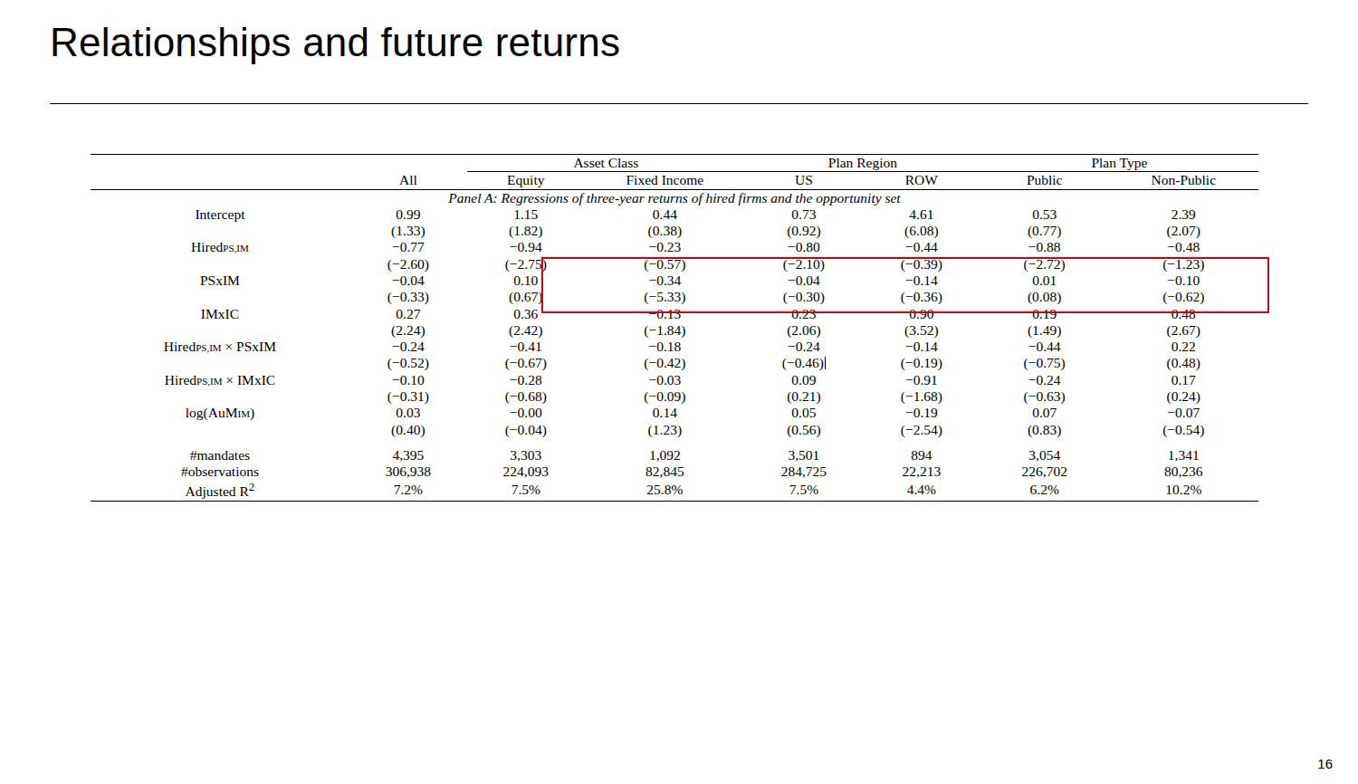Relationships and future returns
| | | Asset Class | Plan Region | Plan Type |
| | All | Equity | Fixed Income | US | ROW | Public | Non-Public |
| Panel A: Regressions of three-year returns of hired firms and the opportunity set |
| Intercept | 0.99 | 1.15 | 0.44 | 0.73 | 4.61 | 0.53 | 2.39 |
| | (1.33) | (1.82) | (0.38) | (0.92) | (6.08) | (0.77) | (2.07) |
| Hired PS,IM | −0.77 | −0.94 | −0.23 | −0.80 | −0.44 | −0.88 | −0.48 |
| | (−2.60) | (−2.75) | (−0.57) | (−2.10) | (−0.39) | (−2.72) | (−1.23) |
| PSxIM | −0.04 | 0.10 | −0.34 | −0.04 | −0.14 | 0.01 | −0.10 |
| | (−0.33) | (0.67) | (−5.33) | (−0.30) | (−0.36) | (0.08) | (−0.62) |
| IMxIC | 0.27 | 0.36 | −0.13 | 0.23 | 0.90 | 0.19 | 0.48 |
| | (2.24) | (2.42) | (−1.84) | (2.06) | (3.52) | (1.49) | (2.67) |
| Hired PS,IM × PSxIM | −0.24 | −0.41 | −0.18 | −0.24 | −0.14 | −0.44 | 0.22 |
| | (−0.52) | (−0.67) | (−0.42) | (−0.46) | (−0.19) | (−0.75) | (0.48) |
| Hired PS,IM × IMxIC | −0.10 | −0.28 | −0.03 | 0.09 | −0.91 | −0.24 | 0.17 |
| | (−0.31) | (−0.68) | (−0.09) | (0.21) | (−1.68) | (−0.63) | (0.24) |
| log(AuM IM ) | 0.03 | −0.00 | 0.14 | 0.05 | −0.19 | 0.07 | −0.07 |
| | (0.40) | (−0.04) | (1.23) | (0.56) | (−2.54) | (0.83) | (−0.54) |
| #mandates | 4,395 | 3,303 | 1,092 | 3,501 | 894 | 3,054 | 1,341 |
| #observations | 306,938 | 224,093 | 82,845 | 284,725 | 22,213 | 226,702 | 80,236 |
| Adjusted R 2 | 7.2% | 7.5% | 25.8% | 7.5% | 4.4% | 6.2% | 10.2% |
16